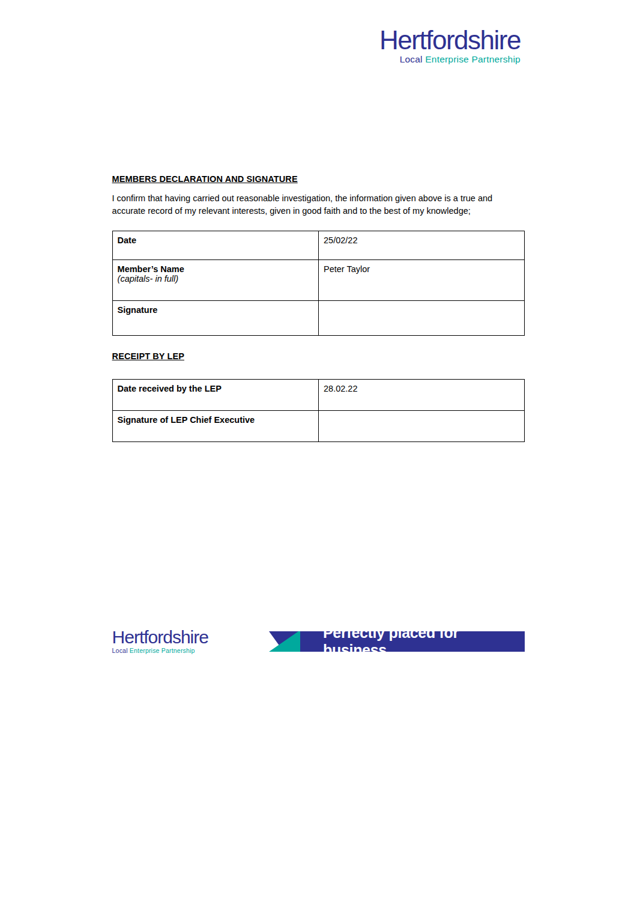Hertfordshire Local Enterprise Partnership
MEMBERS DECLARATION AND SIGNATURE
I confirm that having carried out reasonable investigation, the information given above is a true and accurate record of my relevant interests, given in good faith and to the best of my knowledge;
| Date | 25/02/22 |
| Member’s Name (capitals- in full) | Peter Taylor |
| Signature | |
RECEIPT BY LEP
| Date received by the LEP | 28.02.22 |
| Signature of LEP Chief Executive | |
Hertfordshire Local Enterprise Partnership
Perfectly placed for business